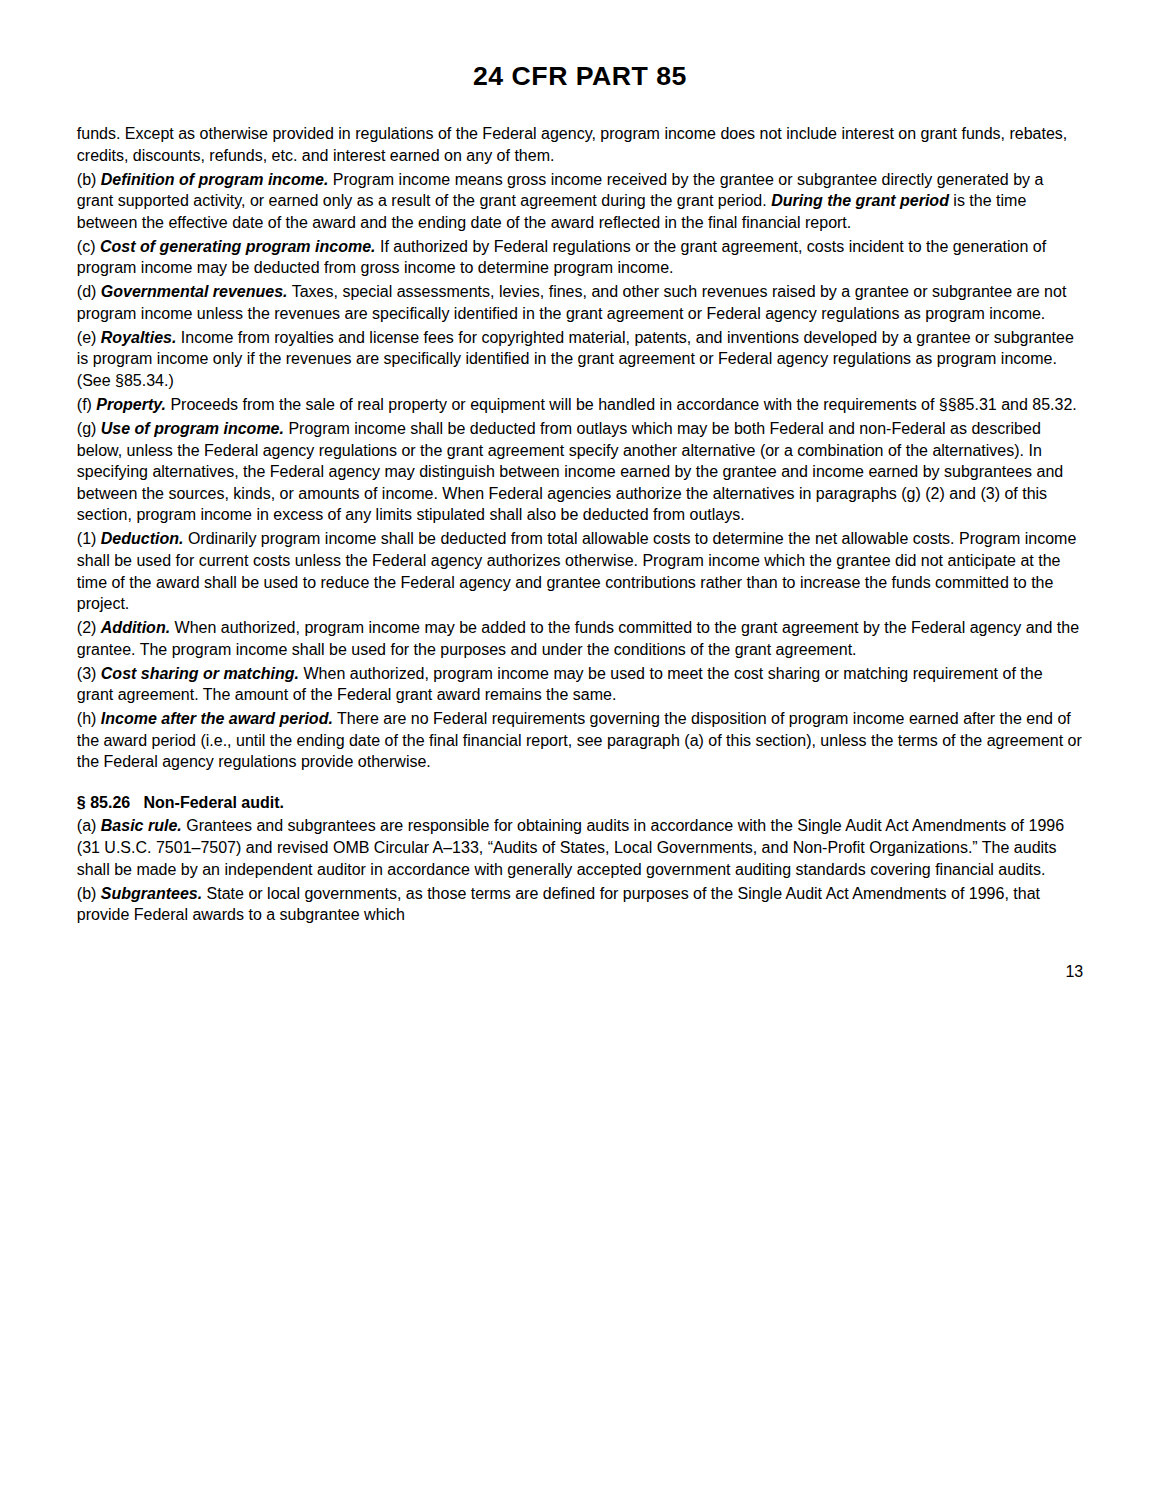24 CFR PART 85
funds. Except as otherwise provided in regulations of the Federal agency, program income does not include interest on grant funds, rebates, credits, discounts, refunds, etc. and interest earned on any of them.
(b) Definition of program income. Program income means gross income received by the grantee or subgrantee directly generated by a grant supported activity, or earned only as a result of the grant agreement during the grant period. During the grant period is the time between the effective date of the award and the ending date of the award reflected in the final financial report.
(c) Cost of generating program income. If authorized by Federal regulations or the grant agreement, costs incident to the generation of program income may be deducted from gross income to determine program income.
(d) Governmental revenues. Taxes, special assessments, levies, fines, and other such revenues raised by a grantee or subgrantee are not program income unless the revenues are specifically identified in the grant agreement or Federal agency regulations as program income.
(e) Royalties. Income from royalties and license fees for copyrighted material, patents, and inventions developed by a grantee or subgrantee is program income only if the revenues are specifically identified in the grant agreement or Federal agency regulations as program income. (See §85.34.)
(f) Property. Proceeds from the sale of real property or equipment will be handled in accordance with the requirements of §§85.31 and 85.32.
(g) Use of program income. Program income shall be deducted from outlays which may be both Federal and non-Federal as described below, unless the Federal agency regulations or the grant agreement specify another alternative (or a combination of the alternatives). In specifying alternatives, the Federal agency may distinguish between income earned by the grantee and income earned by subgrantees and between the sources, kinds, or amounts of income. When Federal agencies authorize the alternatives in paragraphs (g) (2) and (3) of this section, program income in excess of any limits stipulated shall also be deducted from outlays.
(1) Deduction. Ordinarily program income shall be deducted from total allowable costs to determine the net allowable costs. Program income shall be used for current costs unless the Federal agency authorizes otherwise. Program income which the grantee did not anticipate at the time of the award shall be used to reduce the Federal agency and grantee contributions rather than to increase the funds committed to the project.
(2) Addition. When authorized, program income may be added to the funds committed to the grant agreement by the Federal agency and the grantee. The program income shall be used for the purposes and under the conditions of the grant agreement.
(3) Cost sharing or matching. When authorized, program income may be used to meet the cost sharing or matching requirement of the grant agreement. The amount of the Federal grant award remains the same.
(h) Income after the award period. There are no Federal requirements governing the disposition of program income earned after the end of the award period (i.e., until the ending date of the final financial report, see paragraph (a) of this section), unless the terms of the agreement or the Federal agency regulations provide otherwise.
§ 85.26 Non-Federal audit.
(a) Basic rule. Grantees and subgrantees are responsible for obtaining audits in accordance with the Single Audit Act Amendments of 1996 (31 U.S.C. 7501–7507) and revised OMB Circular A–133, “Audits of States, Local Governments, and Non-Profit Organizations.” The audits shall be made by an independent auditor in accordance with generally accepted government auditing standards covering financial audits.
(b) Subgrantees. State or local governments, as those terms are defined for purposes of the Single Audit Act Amendments of 1996, that provide Federal awards to a subgrantee which
13